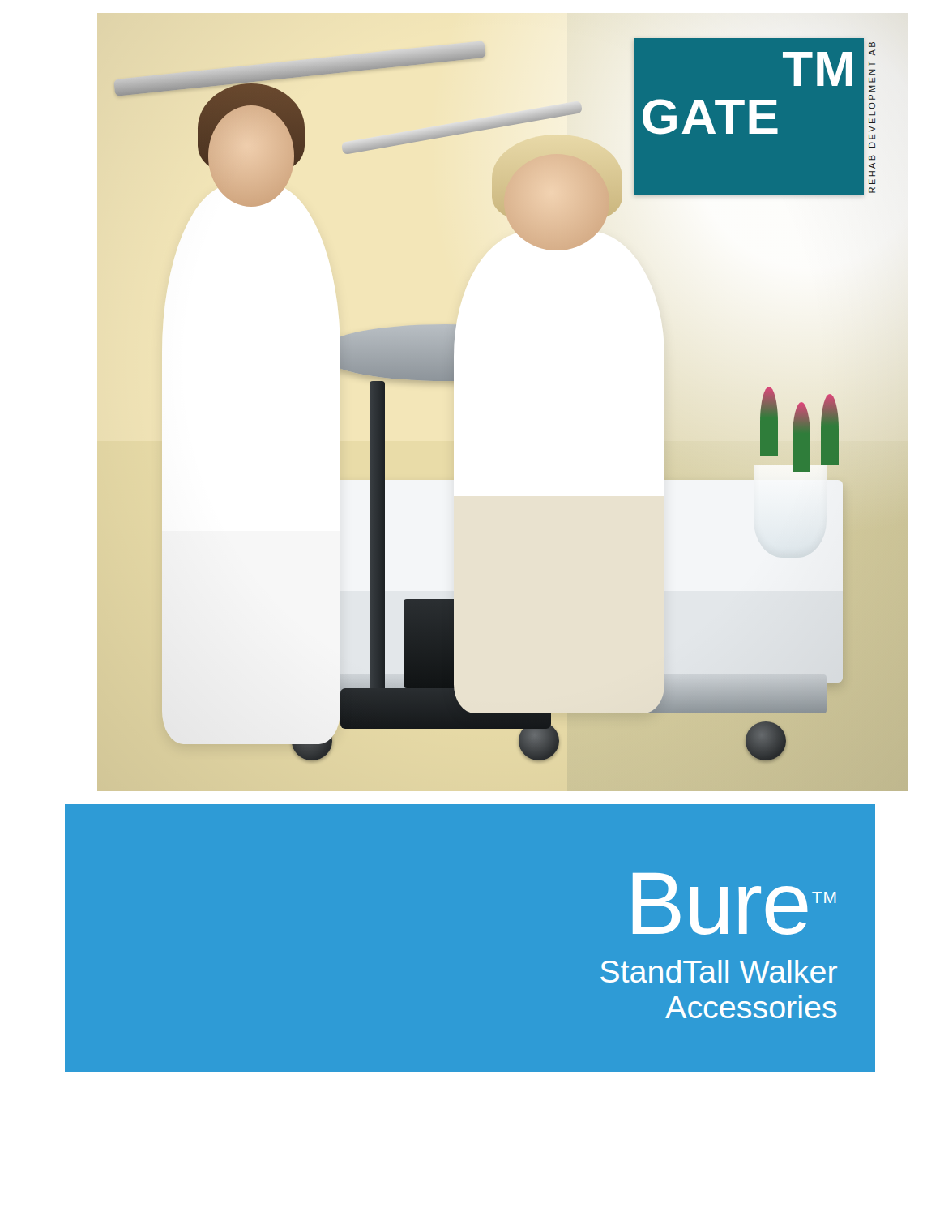GATE TM
Rehab Development AB
BureTM
StandTall Walker Accessories